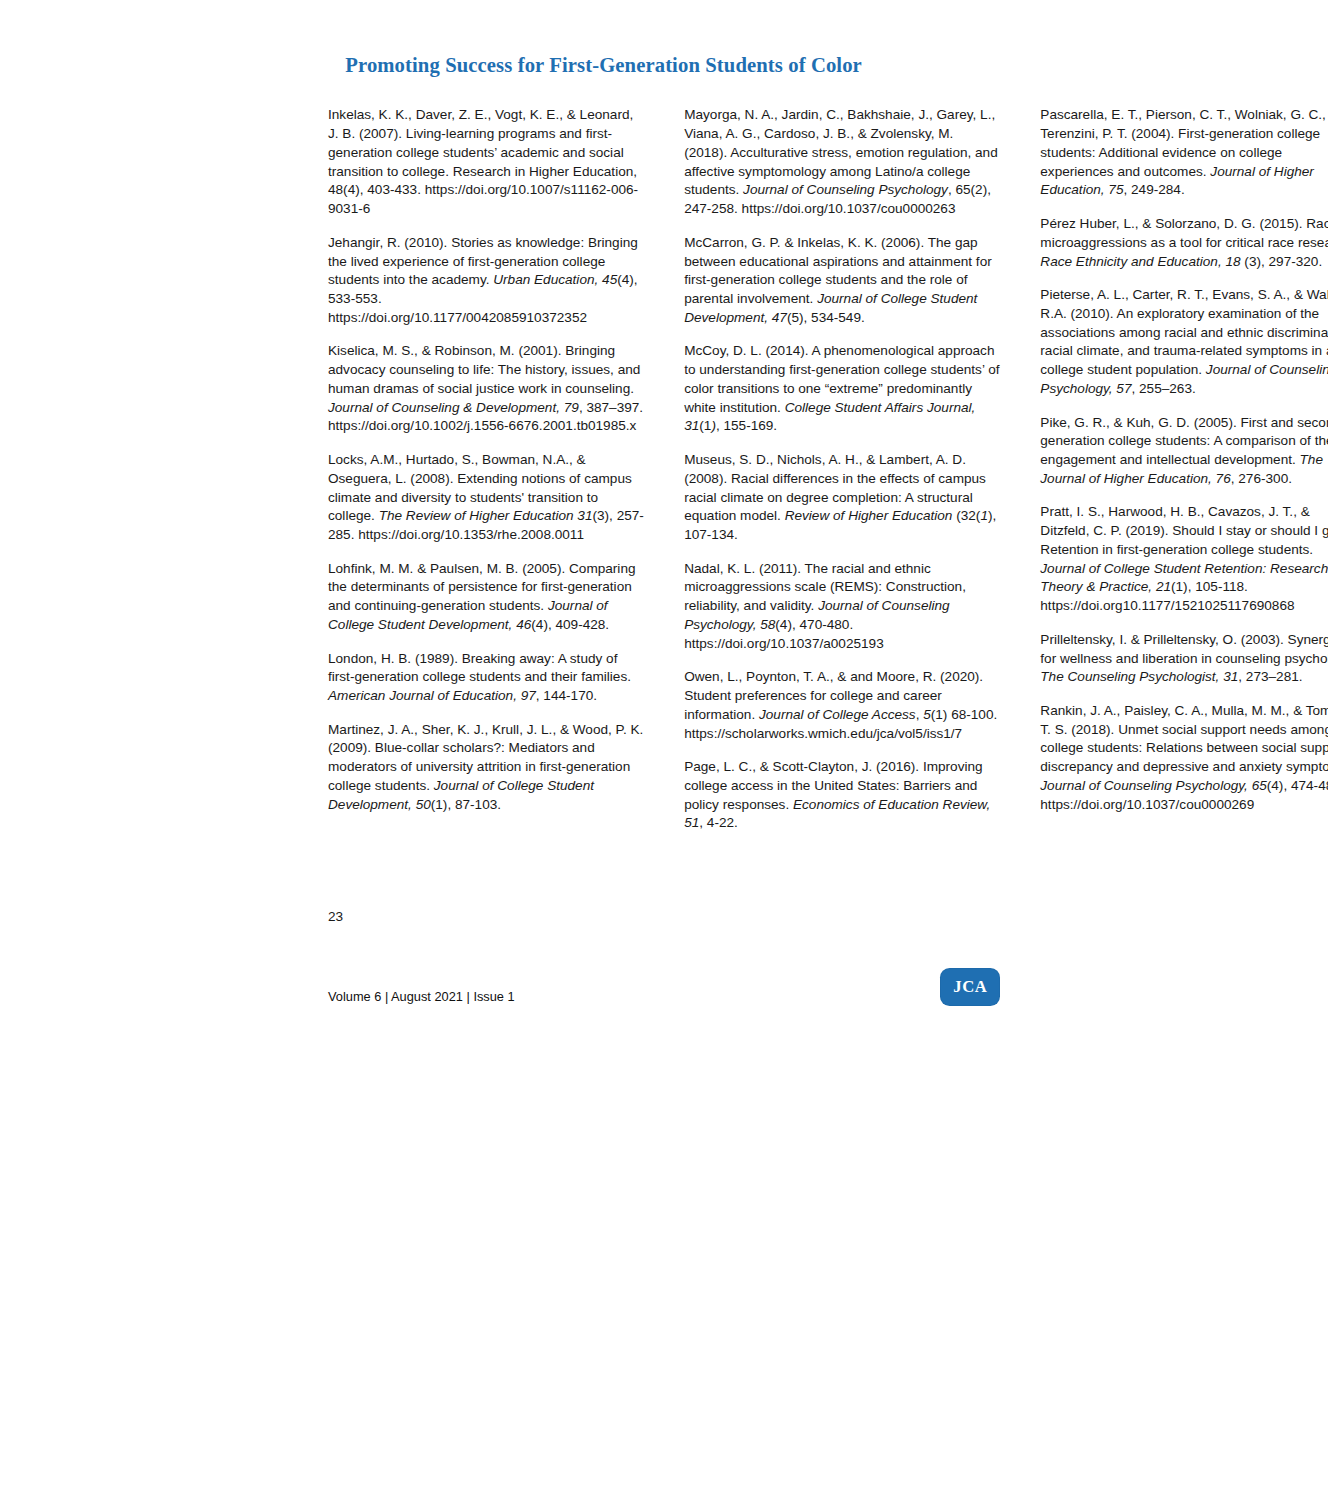Promoting Success for First-Generation Students of Color
Inkelas, K. K., Daver, Z. E., Vogt, K. E., & Leonard, J. B. (2007). Living-learning programs and first-generation college students’ academic and social transition to college. Research in Higher Education, 48(4), 403-433. https://doi.org/10.1007/s11162-006-9031-6
Jehangir, R. (2010). Stories as knowledge: Bringing the lived experience of first-generation college students into the academy. Urban Education, 45(4), 533-553. https://doi.org/10.1177/0042085910372352
Kiselica, M. S., & Robinson, M. (2001). Bringing advocacy counseling to life: The history, issues, and human dramas of social justice work in counseling. Journal of Counseling & Development, 79, 387–397. https://doi.org/10.1002/j.1556-6676.2001.tb01985.x
Locks, A.M., Hurtado, S., Bowman, N.A., & Oseguera, L. (2008). Extending notions of campus climate and diversity to students' transition to college. The Review of Higher Education 31(3), 257-285. https://doi.org/10.1353/rhe.2008.0011
Lohfink, M. M. & Paulsen, M. B. (2005). Comparing the determinants of persistence for first-generation and continuing-generation students. Journal of College Student Development, 46(4), 409-428.
London, H. B. (1989). Breaking away: A study of first-generation college students and their families. American Journal of Education, 97, 144-170.
Martinez, J. A., Sher, K. J., Krull, J. L., & Wood, P. K. (2009). Blue-collar scholars?: Mediators and moderators of university attrition in first-generation college students. Journal of College Student Development, 50(1), 87-103.
Mayorga, N. A., Jardin, C., Bakhshaie, J., Garey, L., Viana, A. G., Cardoso, J. B., & Zvolensky, M. (2018). Acculturative stress, emotion regulation, and affective symptomology among Latino/a college students. Journal of Counseling Psychology, 65(2), 247-258. https://doi.org/10.1037/cou0000263
McCarron, G. P. & Inkelas, K. K. (2006). The gap between educational aspirations and attainment for first-generation college students and the role of parental involvement. Journal of College Student Development, 47(5), 534-549.
McCoy, D. L. (2014). A phenomenological approach to understanding first-generation college students’ of color transitions to one “extreme” predominantly white institution. College Student Affairs Journal, 31(1), 155-169.
Museus, S. D., Nichols, A. H., & Lambert, A. D. (2008). Racial differences in the effects of campus racial climate on degree completion: A structural equation model. Review of Higher Education (32(1), 107-134.
Nadal, K. L. (2011). The racial and ethnic microaggressions scale (REMS): Construction, reliability, and validity. Journal of Counseling Psychology, 58(4), 470-480. https://doi.org/10.1037/a0025193
Owen, L., Poynton, T. A., & and Moore, R. (2020). Student preferences for college and career information. Journal of College Access, 5(1) 68-100. https://scholarworks.wmich.edu/jca/vol5/iss1/7
Page, L. C., & Scott-Clayton, J. (2016). Improving college access in the United States: Barriers and policy responses. Economics of Education Review, 51, 4-22.
Pascarella, E. T., Pierson, C. T., Wolniak, G. C., & Terenzini, P. T. (2004). First-generation college students: Additional evidence on college experiences and outcomes. Journal of Higher Education, 75, 249-284.
Pérez Huber, L., & Solorzano, D. G. (2015). Racial microaggressions as a tool for critical race research. Race Ethnicity and Education, 18 (3), 297-320.
Pieterse, A. L., Carter, R. T., Evans, S. A., & Walter, R.A. (2010). An exploratory examination of the associations among racial and ethnic discrimination, racial climate, and trauma-related symptoms in a college student population. Journal of Counseling Psychology, 57, 255–263.
Pike, G. R., & Kuh, G. D. (2005). First and second-generation college students: A comparison of their engagement and intellectual development. The Journal of Higher Education, 76, 276-300.
Pratt, I. S., Harwood, H. B., Cavazos, J. T., & Ditzfeld, C. P. (2019). Should I stay or should I go? Retention in first-generation college students. Journal of College Student Retention: Research, Theory & Practice, 21(1), 105-118. https://doi.org10.1177/1521025117690868
Prilleltensky, I. & Prilleltensky, O. (2003). Synergies for wellness and liberation in counseling psychology. The Counseling Psychologist, 31, 273–281.
Rankin, J. A., Paisley, C. A., Mulla, M. M., & Tomeny, T. S. (2018). Unmet social support needs among college students: Relations between social support discrepancy and depressive and anxiety symptoms. Journal of Counseling Psychology, 65(4), 474-489. https://doi.org/10.1037/cou0000269
Volume 6 | August 2021 | Issue 1
JCA
23